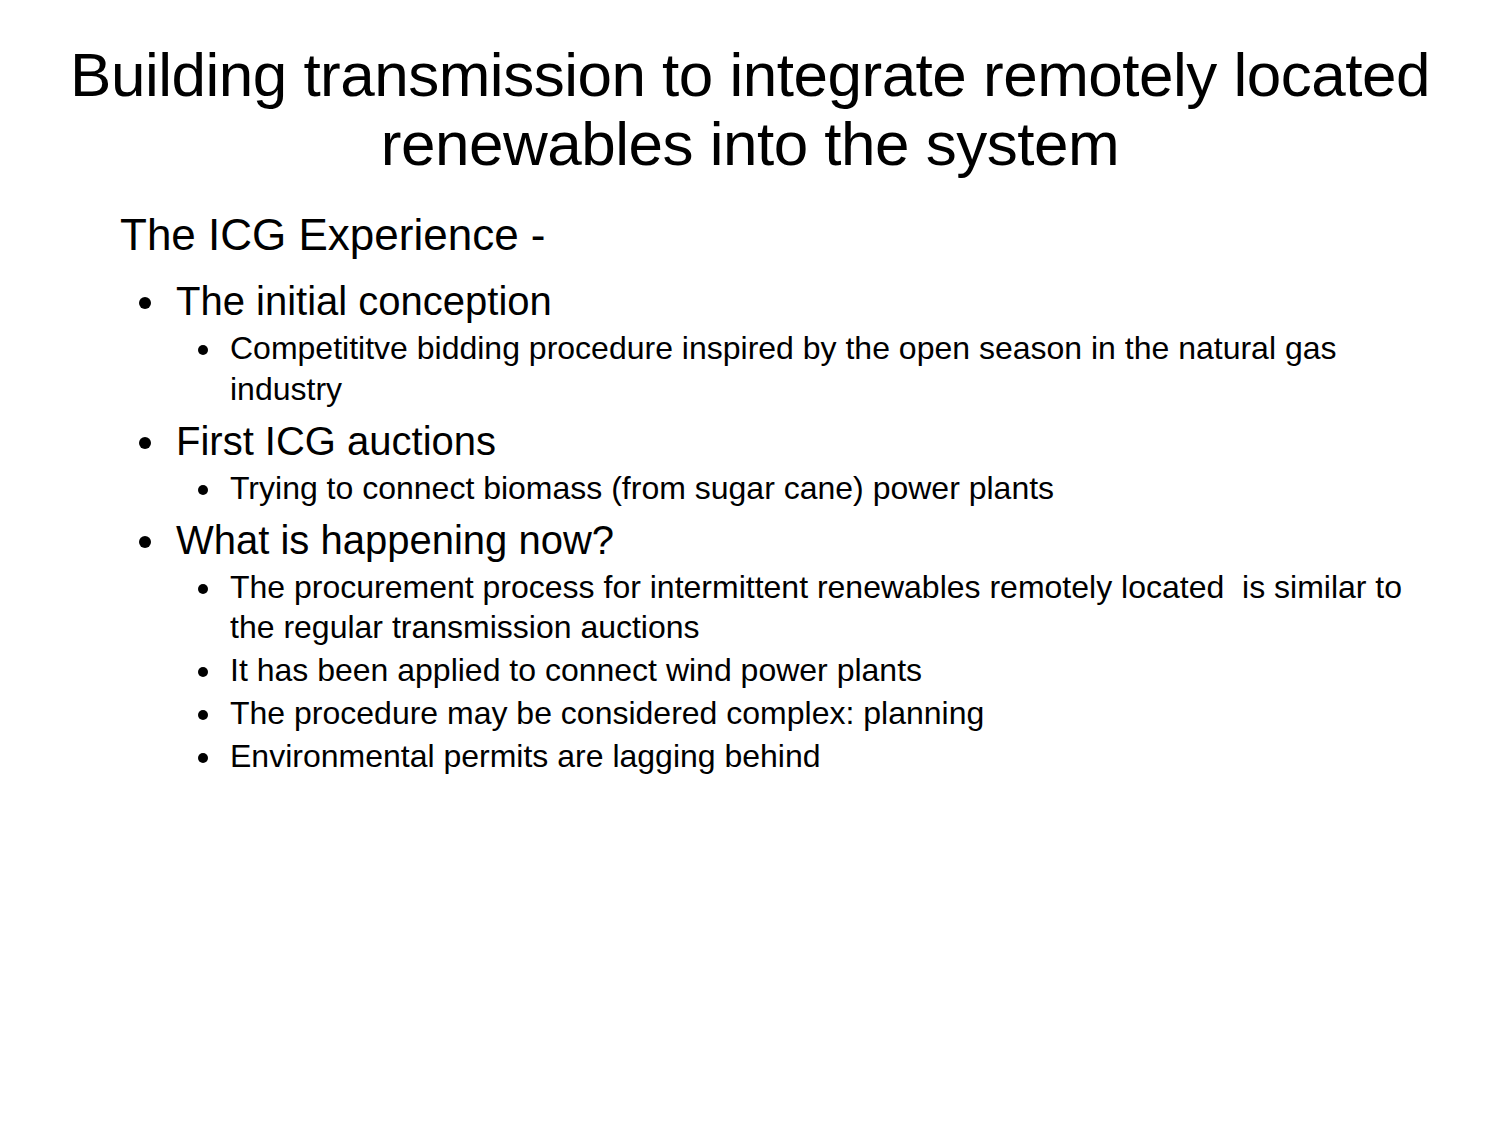Building transmission to integrate remotely located renewables into the system
The ICG Experience -
The initial conception
Competititve bidding procedure inspired by the open season in the natural gas industry
First ICG auctions
Trying to connect biomass (from sugar cane) power plants
What is happening now?
The procurement process for intermittent renewables remotely located is similar to the regular transmission auctions
It has been applied to connect wind power plants
The procedure may be considered complex: planning
Environmental permits are lagging behind